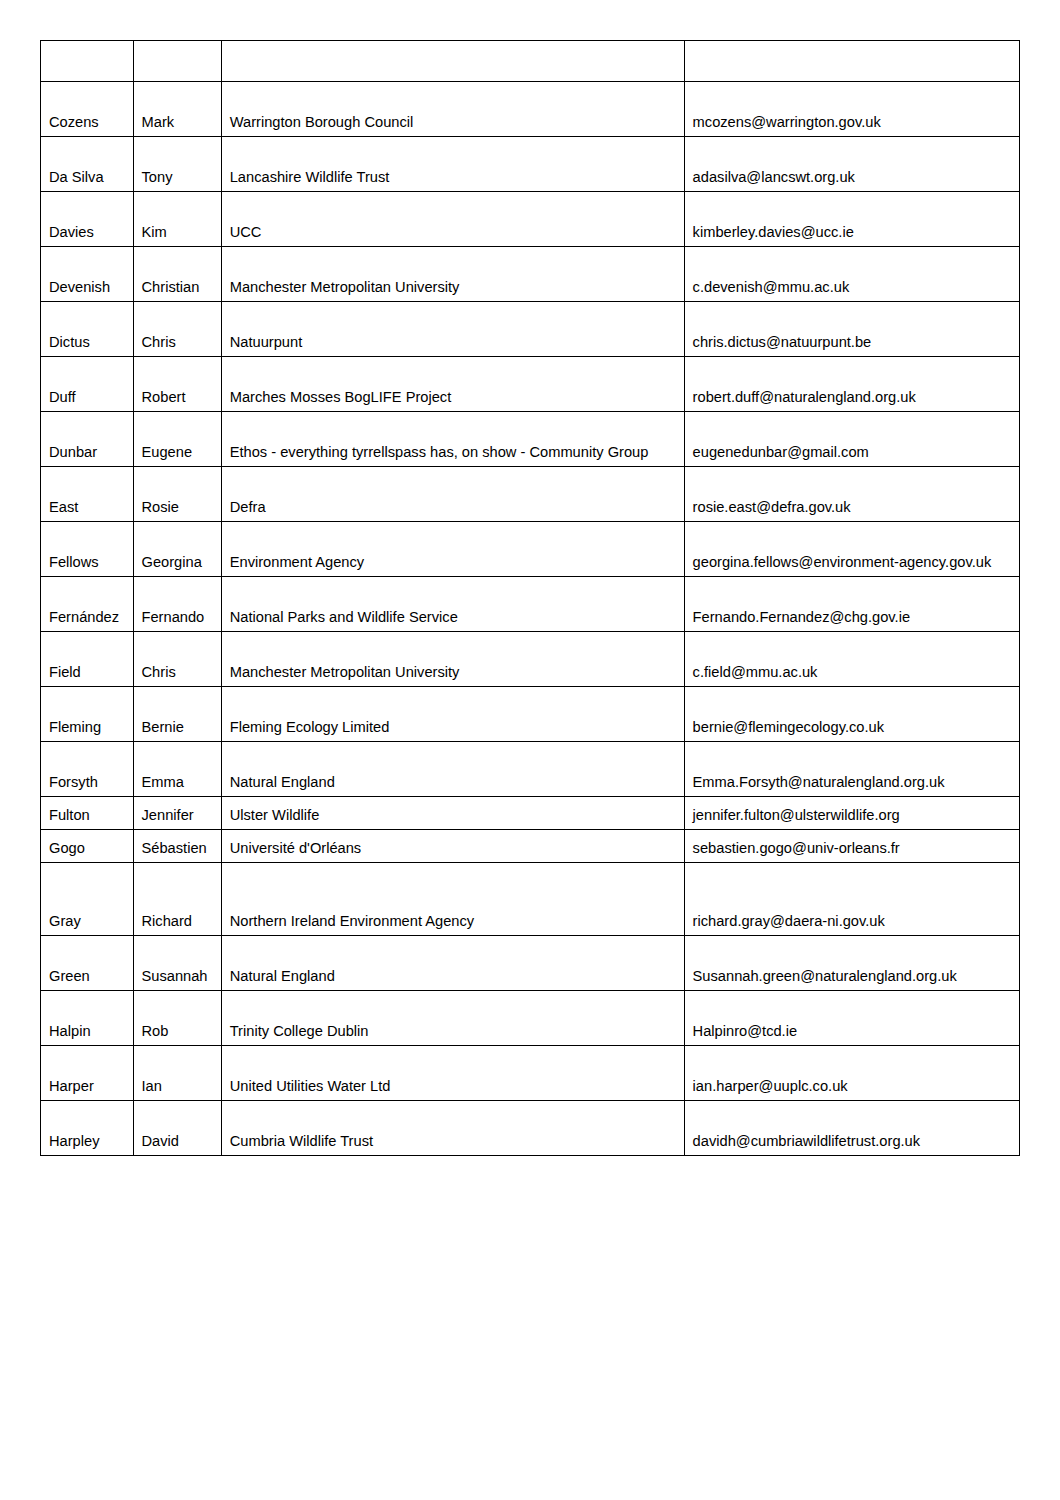| Cozens | Mark | Warrington Borough Council | mcozens@warrington.gov.uk |
| Da Silva | Tony | Lancashire Wildlife Trust | adasilva@lancswt.org.uk |
| Davies | Kim | UCC | kimberley.davies@ucc.ie |
| Devenish | Christian | Manchester Metropolitan University | c.devenish@mmu.ac.uk |
| Dictus | Chris | Natuurpunt | chris.dictus@natuurpunt.be |
| Duff | Robert | Marches Mosses BogLIFE Project | robert.duff@naturalengland.org.uk |
| Dunbar | Eugene | Ethos - everything tyrrellspass has, on show - Community Group | eugenedunbar@gmail.com |
| East | Rosie | Defra | rosie.east@defra.gov.uk |
| Fellows | Georgina | Environment Agency | georgina.fellows@environment-agency.gov.uk |
| Fernández | Fernando | National Parks and Wildlife Service | Fernando.Fernandez@chg.gov.ie |
| Field | Chris | Manchester Metropolitan University | c.field@mmu.ac.uk |
| Fleming | Bernie | Fleming Ecology Limited | bernie@flemingecology.co.uk |
| Forsyth | Emma | Natural England | Emma.Forsyth@naturalengland.org.uk |
| Fulton | Jennifer | Ulster Wildlife | jennifer.fulton@ulsterwildlife.org |
| Gogo | Sébastien | Université d'Orléans | sebastien.gogo@univ-orleans.fr |
| Gray | Richard | Northern Ireland Environment Agency | richard.gray@daera-ni.gov.uk |
| Green | Susannah | Natural England | Susannah.green@naturalengland.org.uk |
| Halpin | Rob | Trinity College Dublin | Halpinro@tcd.ie |
| Harper | Ian | United Utilities Water Ltd | ian.harper@uuplc.co.uk |
| Harpley | David | Cumbria Wildlife Trust | davidh@cumbriawildlifetrust.org.uk |